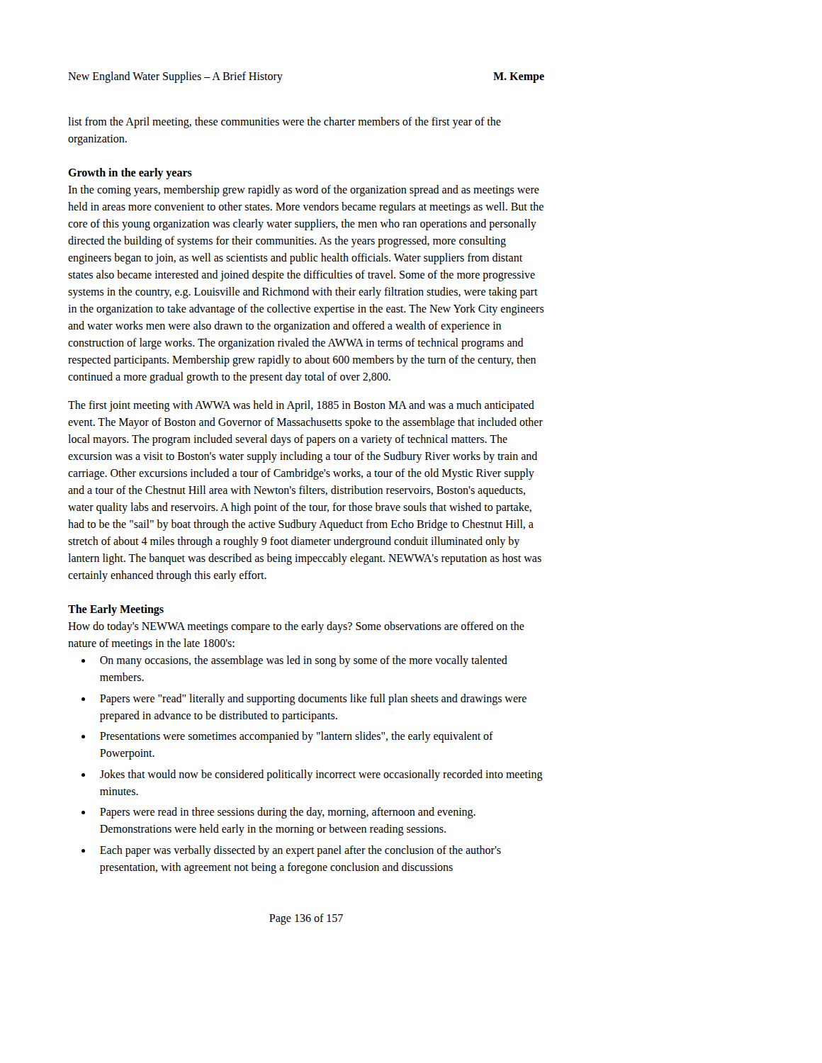New England Water Supplies – A Brief History M. Kempe
list from the April meeting, these communities were the charter members of the first year of the organization.
Growth in the early years
In the coming years, membership grew rapidly as word of the organization spread and as meetings were held in areas more convenient to other states. More vendors became regulars at meetings as well. But the core of this young organization was clearly water suppliers, the men who ran operations and personally directed the building of systems for their communities. As the years progressed, more consulting engineers began to join, as well as scientists and public health officials. Water suppliers from distant states also became interested and joined despite the difficulties of travel. Some of the more progressive systems in the country, e.g. Louisville and Richmond with their early filtration studies, were taking part in the organization to take advantage of the collective expertise in the east. The New York City engineers and water works men were also drawn to the organization and offered a wealth of experience in construction of large works. The organization rivaled the AWWA in terms of technical programs and respected participants. Membership grew rapidly to about 600 members by the turn of the century, then continued a more gradual growth to the present day total of over 2,800.
The first joint meeting with AWWA was held in April, 1885 in Boston MA and was a much anticipated event. The Mayor of Boston and Governor of Massachusetts spoke to the assemblage that included other local mayors. The program included several days of papers on a variety of technical matters. The excursion was a visit to Boston's water supply including a tour of the Sudbury River works by train and carriage. Other excursions included a tour of Cambridge's works, a tour of the old Mystic River supply and a tour of the Chestnut Hill area with Newton's filters, distribution reservoirs, Boston's aqueducts, water quality labs and reservoirs. A high point of the tour, for those brave souls that wished to partake, had to be the "sail" by boat through the active Sudbury Aqueduct from Echo Bridge to Chestnut Hill, a stretch of about 4 miles through a roughly 9 foot diameter underground conduit illuminated only by lantern light. The banquet was described as being impeccably elegant. NEWWA's reputation as host was certainly enhanced through this early effort.
The Early Meetings
How do today's NEWWA meetings compare to the early days? Some observations are offered on the nature of meetings in the late 1800's:
On many occasions, the assemblage was led in song by some of the more vocally talented members.
Papers were "read" literally and supporting documents like full plan sheets and drawings were prepared in advance to be distributed to participants.
Presentations were sometimes accompanied by "lantern slides", the early equivalent of Powerpoint.
Jokes that would now be considered politically incorrect were occasionally recorded into meeting minutes.
Papers were read in three sessions during the day, morning, afternoon and evening. Demonstrations were held early in the morning or between reading sessions.
Each paper was verbally dissected by an expert panel after the conclusion of the author's presentation, with agreement not being a foregone conclusion and discussions
Page 136 of 157